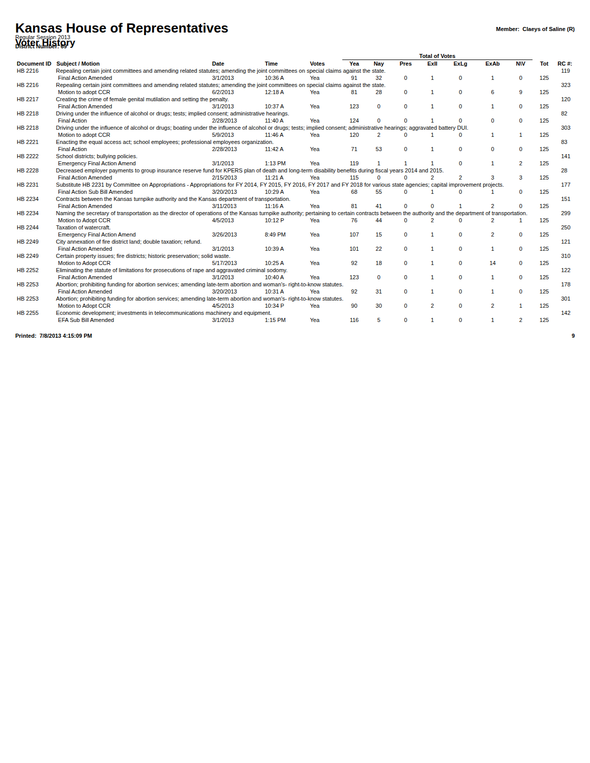Kansas House of Representatives
Voter History
Member: Claeys of Saline (R)
Regular Session 2013
District Number: 69
| | Total of Votes | |
| --- | --- | --- |
| Document ID | Subject / Motion | Date | Time | Votes | Yea | Nay | Pres | ExII | ExLg | ExAb | N\V | Tot | RC #: |
| HB 2216 | Repealing certain joint committees and amending related statutes; amending the joint committees on special claims against the state. | 119 |
| | Final Action Amended | 3/1/2013 | 10:36 A | Yea | 91 | 32 | 0 | 1 | 0 | 1 | 0 | 125 | |
| HB 2216 | Repealing certain joint committees and amending related statutes; amending the joint committees on special claims against the state. | 323 |
| | Motion to adopt CCR | 6/2/2013 | 12:18 A | Yea | 81 | 28 | 0 | 1 | 0 | 6 | 9 | 125 | |
| HB 2217 | Creating the crime of female genital mutilation and setting the penalty. | 120 |
| | Final Action Amended | 3/1/2013 | 10:37 A | Yea | 123 | 0 | 0 | 1 | 0 | 1 | 0 | 125 | |
| HB 2218 | Driving under the influence of alcohol or drugs; tests; implied consent; administrative hearings. | 82 |
| | Final Action | 2/28/2013 | 11:40 A | Yea | 124 | 0 | 0 | 1 | 0 | 0 | 0 | 125 | |
| HB 2218 | Driving under the influence of alcohol or drugs; boating under the influence of alcohol or drugs; tests; implied consent; administrative hearings; aggravated battery DUI. | 303 |
| | Motion to adopt CCR | 5/9/2013 | 11:46 A | Yea | 120 | 2 | 0 | 1 | 0 | 1 | 1 | 125 | |
| HB 2221 | Enacting the equal access act; school employees; professional employees organization. | 83 |
| | Final Action | 2/28/2013 | 11:42 A | Yea | 71 | 53 | 0 | 1 | 0 | 0 | 0 | 125 | |
| HB 2222 | School districts; bullying policies. | 141 |
| | Emergency Final Action Amend | 3/1/2013 | 1:13 PM | Yea | 119 | 1 | 1 | 1 | 0 | 1 | 2 | 125 | |
| HB 2228 | Decreased employer payments to group insurance reserve fund for KPERS plan of death and long-term disability benefits during fiscal years 2014 and 2015. | 28 |
| | Final Action Amended | 2/15/2013 | 11:21 A | Yea | 115 | 0 | 0 | 2 | 2 | 3 | 3 | 125 | |
| HB 2231 | Substitute HB 2231 by Committee on Appropriations - Appropriations for FY 2014, FY 2015, FY 2016, FY 2017 and FY 2018 for various state agencies; capital improvement projects. | 177 |
| | Final Action Sub Bill Amended | 3/20/2013 | 10:29 A | Yea | 68 | 55 | 0 | 1 | 0 | 1 | 0 | 125 | |
| HB 2234 | Contracts between the Kansas turnpike authority and the Kansas department of transportation. | 151 |
| | Final Action Amended | 3/11/2013 | 11:16 A | Yea | 81 | 41 | 0 | 0 | 1 | 2 | 0 | 125 | |
| HB 2234 | Naming the secretary of transportation as the director of operations of the Kansas turnpike authority; pertaining to certain contracts between the authority and the department of transportation. | 299 |
| | Motion to Adopt CCR | 4/5/2013 | 10:12 P | Yea | 76 | 44 | 0 | 2 | 0 | 2 | 1 | 125 | |
| HB 2244 | Taxation of watercraft. | 250 |
| | Emergency Final Action Amend | 3/26/2013 | 8:49 PM | Yea | 107 | 15 | 0 | 1 | 0 | 2 | 0 | 125 | |
| HB 2249 | City annexation of fire district land; double taxation; refund. | 121 |
| | Final Action Amended | 3/1/2013 | 10:39 A | Yea | 101 | 22 | 0 | 1 | 0 | 1 | 0 | 125 | |
| HB 2249 | Certain property issues; fire districts; historic preservation; solid waste. | 310 |
| | Motion to Adopt CCR | 5/17/2013 | 10:25 A | Yea | 92 | 18 | 0 | 1 | 0 | 14 | 0 | 125 | |
| HB 2252 | Eliminating the statute of limitations for prosecutions of rape and aggravated criminal sodomy. | 122 |
| | Final Action Amended | 3/1/2013 | 10:40 A | Yea | 123 | 0 | 0 | 1 | 0 | 1 | 0 | 125 | |
| HB 2253 | Abortion; prohibiting funding for abortion services; amending late-term abortion and woman's- right-to-know statutes. | 178 |
| | Final Action Amended | 3/20/2013 | 10:31 A | Yea | 92 | 31 | 0 | 1 | 0 | 1 | 0 | 125 | |
| HB 2253 | Abortion; prohibiting funding for abortion services; amending late-term abortion and woman's- right-to-know statutes. | 301 |
| | Motion to Adopt CCR | 4/5/2013 | 10:34 P | Yea | 90 | 30 | 0 | 2 | 0 | 2 | 1 | 125 | |
| HB 2255 | Economic development; investments in telecommunications machinery and equipment. | 142 |
| | EFA Sub Bill Amended | 3/1/2013 | 1:15 PM | Yea | 116 | 5 | 0 | 1 | 0 | 1 | 2 | 125 | |
Printed: 7/8/2013 4:15:09 PM
9